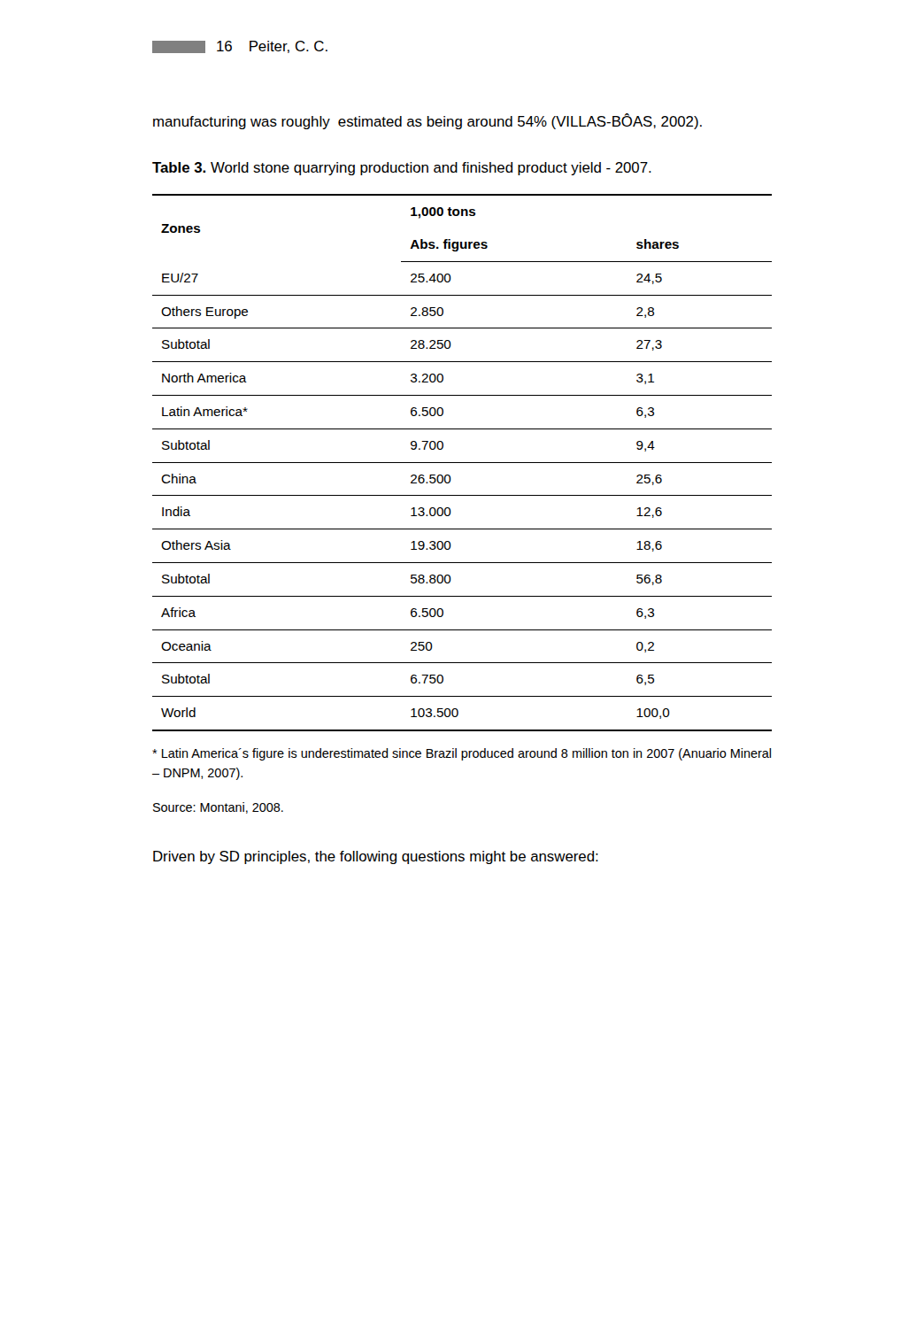16 Peiter, C. C.
manufacturing was roughly estimated as being around 54% (VILLAS-BÔAS, 2002).
Table 3. World stone quarrying production and finished product yield - 2007.
| Zones | 1,000 tons |
| --- | --- |
| Abs. figures | shares |
| EU/27 | 25.400 | 24,5 |
| Others Europe | 2.850 | 2,8 |
| Subtotal | 28.250 | 27,3 |
| North America | 3.200 | 3,1 |
| Latin America* | 6.500 | 6,3 |
| Subtotal | 9.700 | 9,4 |
| China | 26.500 | 25,6 |
| India | 13.000 | 12,6 |
| Others Asia | 19.300 | 18,6 |
| Subtotal | 58.800 | 56,8 |
| Africa | 6.500 | 6,3 |
| Oceania | 250 | 0,2 |
| Subtotal | 6.750 | 6,5 |
| World | 103.500 | 100,0 |
* Latin America´s figure is underestimated since Brazil produced around 8 million ton in 2007 (Anuario Mineral – DNPM, 2007).
Source: Montani, 2008.
Driven by SD principles, the following questions might be answered: